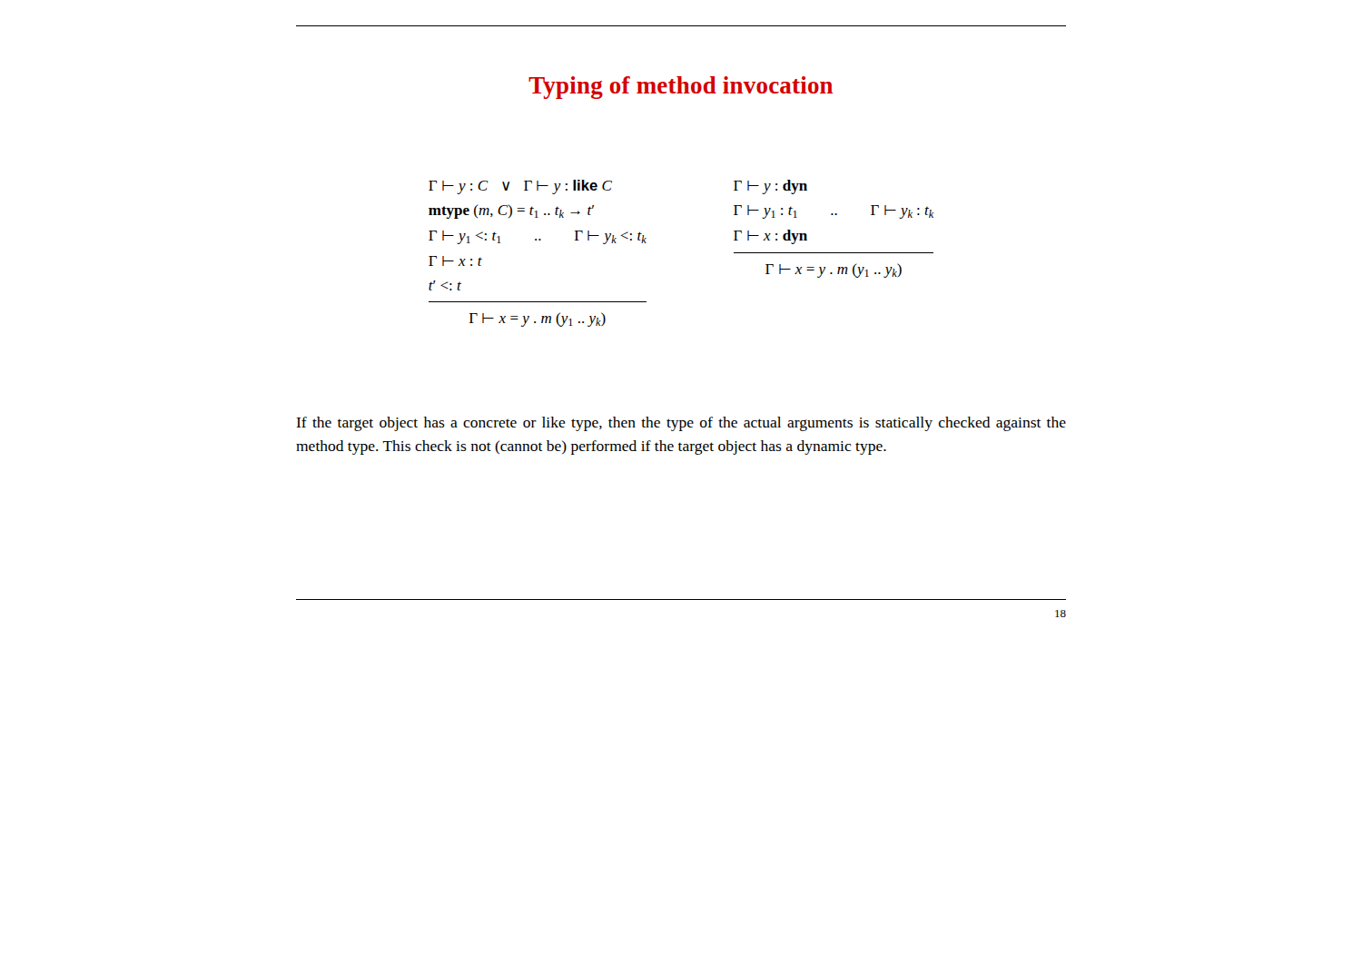Typing of method invocation
Γ ⊢ y : C ∨ Γ ⊢ y : like C
mtype (m, C) = t1 .. tk → t′
Γ ⊢ y1 <: t1 .. Γ ⊢ yk <: tk
Γ ⊢ x : t
t′ <: t
Γ ⊢ x = y . m (y1 .. yk)
Γ ⊢ y : dyn
Γ ⊢ y1 : t1 .. Γ ⊢ yk : tk
Γ ⊢ x : dyn
Γ ⊢ x = y . m (y1 .. yk)
If the target object has a concrete or like type, then the type of the actual arguments is statically checked against the method type. This check is not (cannot be) performed if the target object has a dynamic type.
18